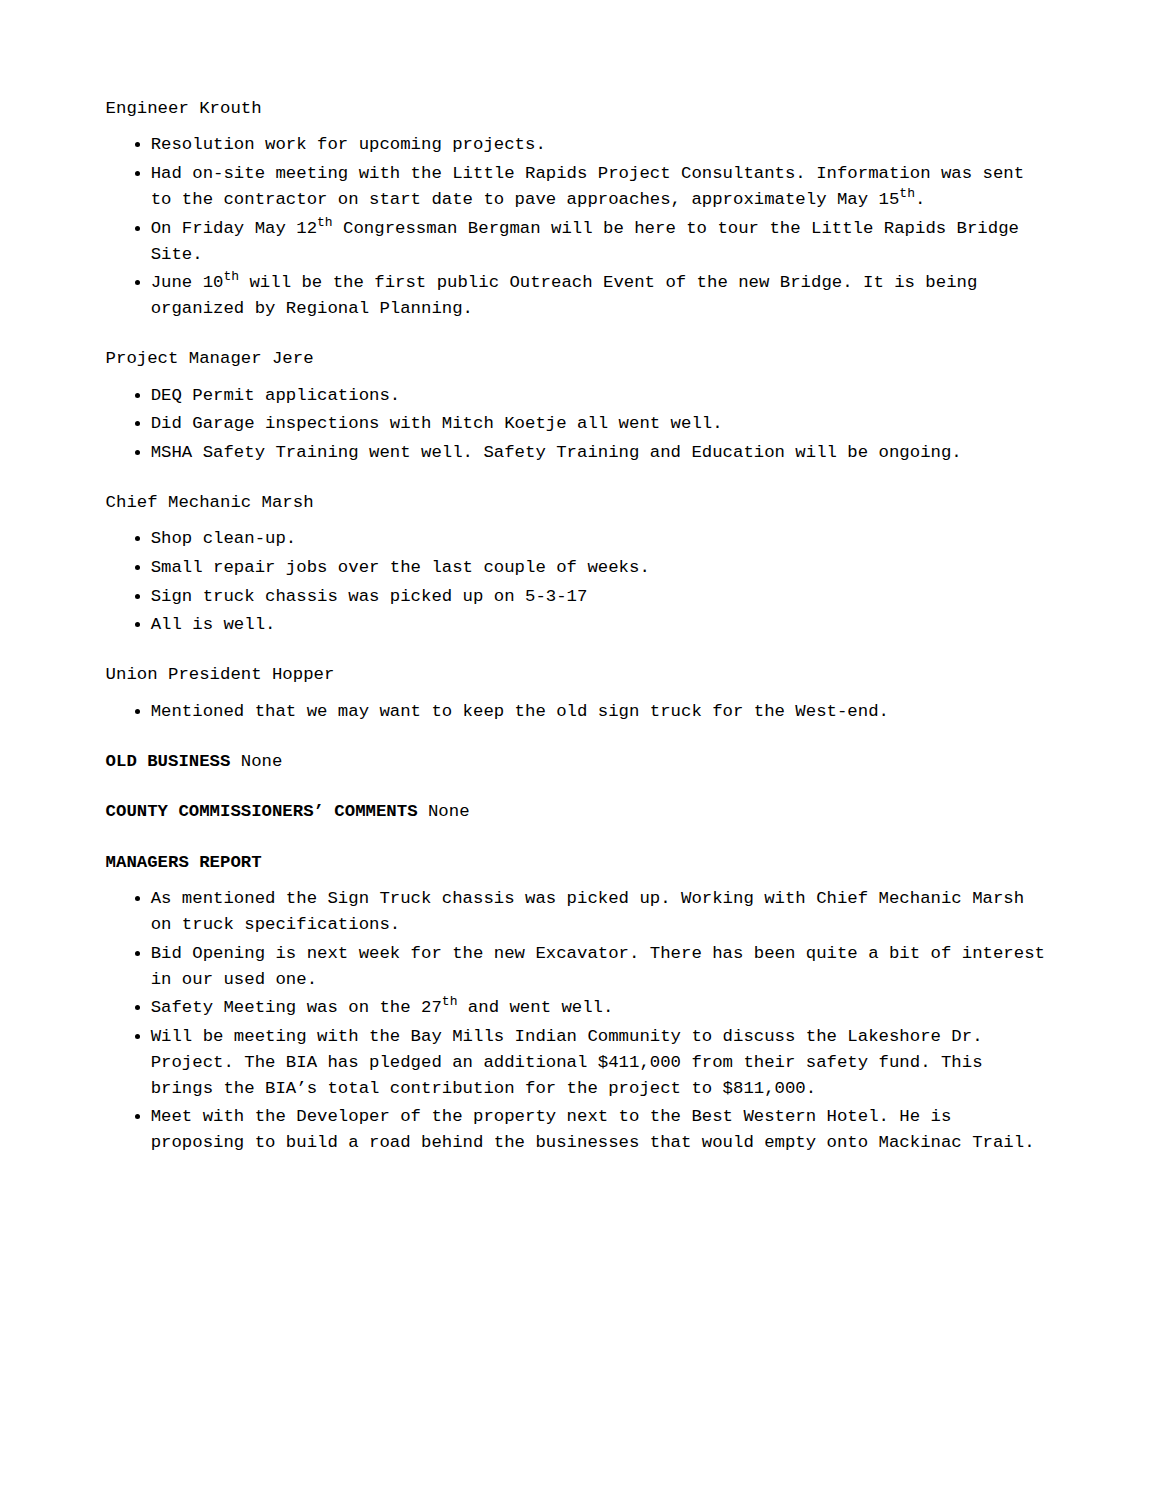Engineer Krouth
Resolution work for upcoming projects.
Had on-site meeting with the Little Rapids Project Consultants. Information was sent to the contractor on start date to pave approaches, approximately May 15th.
On Friday May 12th Congressman Bergman will be here to tour the Little Rapids Bridge Site.
June 10th will be the first public Outreach Event of the new Bridge. It is being organized by Regional Planning.
Project Manager Jere
DEQ Permit applications.
Did Garage inspections with Mitch Koetje all went well.
MSHA Safety Training went well. Safety Training and Education will be ongoing.
Chief Mechanic Marsh
Shop clean-up.
Small repair jobs over the last couple of weeks.
Sign truck chassis was picked up on 5-3-17
All is well.
Union President Hopper
Mentioned that we may want to keep the old sign truck for the West-end.
OLD BUSINESS None
COUNTY COMMISSIONERS’ COMMENTS None
MANAGERS REPORT
As mentioned the Sign Truck chassis was picked up. Working with Chief Mechanic Marsh on truck specifications.
Bid Opening is next week for the new Excavator. There has been quite a bit of interest in our used one.
Safety Meeting was on the 27th and went well.
Will be meeting with the Bay Mills Indian Community to discuss the Lakeshore Dr. Project. The BIA has pledged an additional $411,000 from their safety fund. This brings the BIA’s total contribution for the project to $811,000.
Meet with the Developer of the property next to the Best Western Hotel. He is proposing to build a road behind the businesses that would empty onto Mackinac Trail.